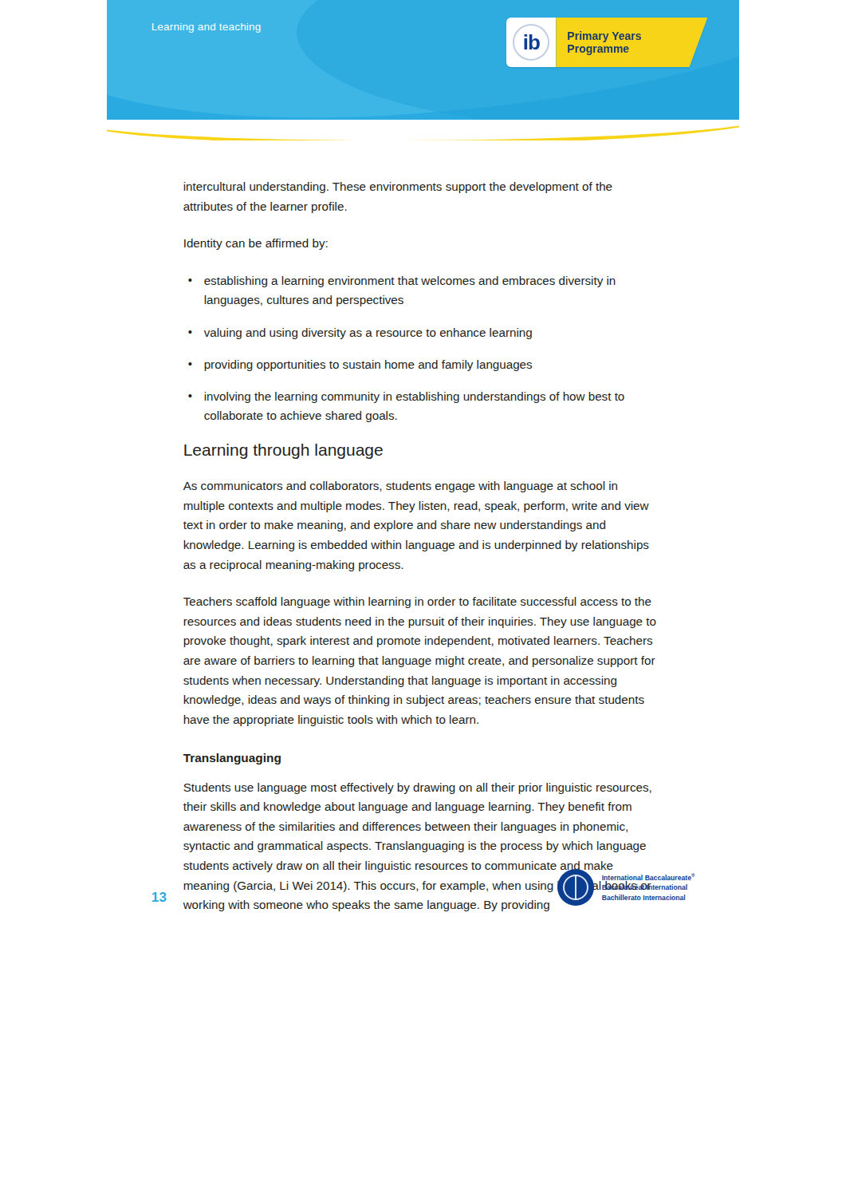Learning and teaching
ib
Primary Years
Programme
intercultural understanding. These environments support the development of the attributes of the learner profile.
Identity can be affirmed by:
establishing a learning environment that welcomes and embraces diversity in languages, cultures and perspectives
valuing and using diversity as a resource to enhance learning
providing opportunities to sustain home and family languages
involving the learning community in establishing understandings of how best to collaborate to achieve shared goals.
Learning through language
As communicators and collaborators, students engage with language at school in multiple contexts and multiple modes. They listen, read, speak, perform, write and view text in order to make meaning, and explore and share new understandings and knowledge. Learning is embedded within language and is underpinned by relationships as a reciprocal meaning-making process.
Teachers scaffold language within learning in order to facilitate successful access to the resources and ideas students need in the pursuit of their inquiries. They use language to provoke thought, spark interest and promote independent, motivated learners. Teachers are aware of barriers to learning that language might create, and personalize support for students when necessary. Understanding that language is important in accessing knowledge, ideas and ways of thinking in subject areas; teachers ensure that students have the appropriate linguistic tools with which to learn.
Translanguaging
Students use language most effectively by drawing on all their prior linguistic resources, their skills and knowledge about language and language learning. They benefit from awareness of the similarities and differences between their languages in phonemic, syntactic and grammatical aspects. Translanguaging is the process by which language students actively draw on all their linguistic resources to communicate and make meaning (Garcia, Li Wei 2014). This occurs, for example, when using bilingual books or working with someone who speaks the same language. By providing
13
International Baccalaureate®
Baccalauréat International
Bachillerato Internacional